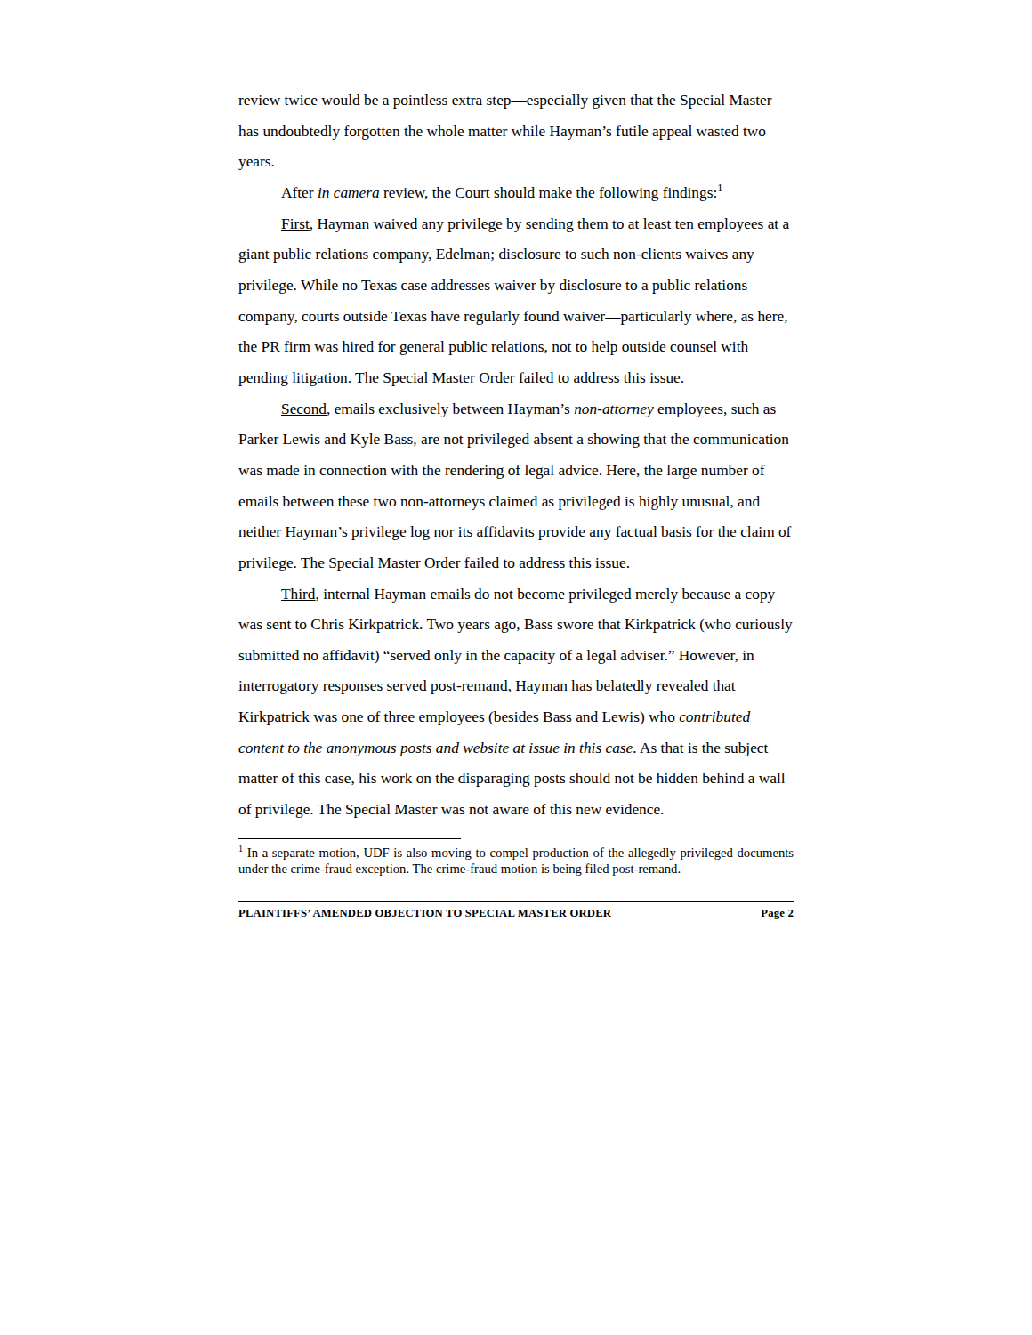review twice would be a pointless extra step—especially given that the Special Master has undoubtedly forgotten the whole matter while Hayman’s futile appeal wasted two years.
After in camera review, the Court should make the following findings:1
First, Hayman waived any privilege by sending them to at least ten employees at a giant public relations company, Edelman; disclosure to such non-clients waives any privilege. While no Texas case addresses waiver by disclosure to a public relations company, courts outside Texas have regularly found waiver—particularly where, as here, the PR firm was hired for general public relations, not to help outside counsel with pending litigation. The Special Master Order failed to address this issue.
Second, emails exclusively between Hayman’s non-attorney employees, such as Parker Lewis and Kyle Bass, are not privileged absent a showing that the communication was made in connection with the rendering of legal advice. Here, the large number of emails between these two non-attorneys claimed as privileged is highly unusual, and neither Hayman’s privilege log nor its affidavits provide any factual basis for the claim of privilege. The Special Master Order failed to address this issue.
Third, internal Hayman emails do not become privileged merely because a copy was sent to Chris Kirkpatrick. Two years ago, Bass swore that Kirkpatrick (who curiously submitted no affidavit) “served only in the capacity of a legal adviser.” However, in interrogatory responses served post-remand, Hayman has belatedly revealed that Kirkpatrick was one of three employees (besides Bass and Lewis) who contributed content to the anonymous posts and website at issue in this case. As that is the subject matter of this case, his work on the disparaging posts should not be hidden behind a wall of privilege. The Special Master was not aware of this new evidence.
1 In a separate motion, UDF is also moving to compel production of the allegedly privileged documents under the crime-fraud exception. The crime-fraud motion is being filed post-remand.
Plaintiffs’ Amended Objection to Special Master Order
Page 2